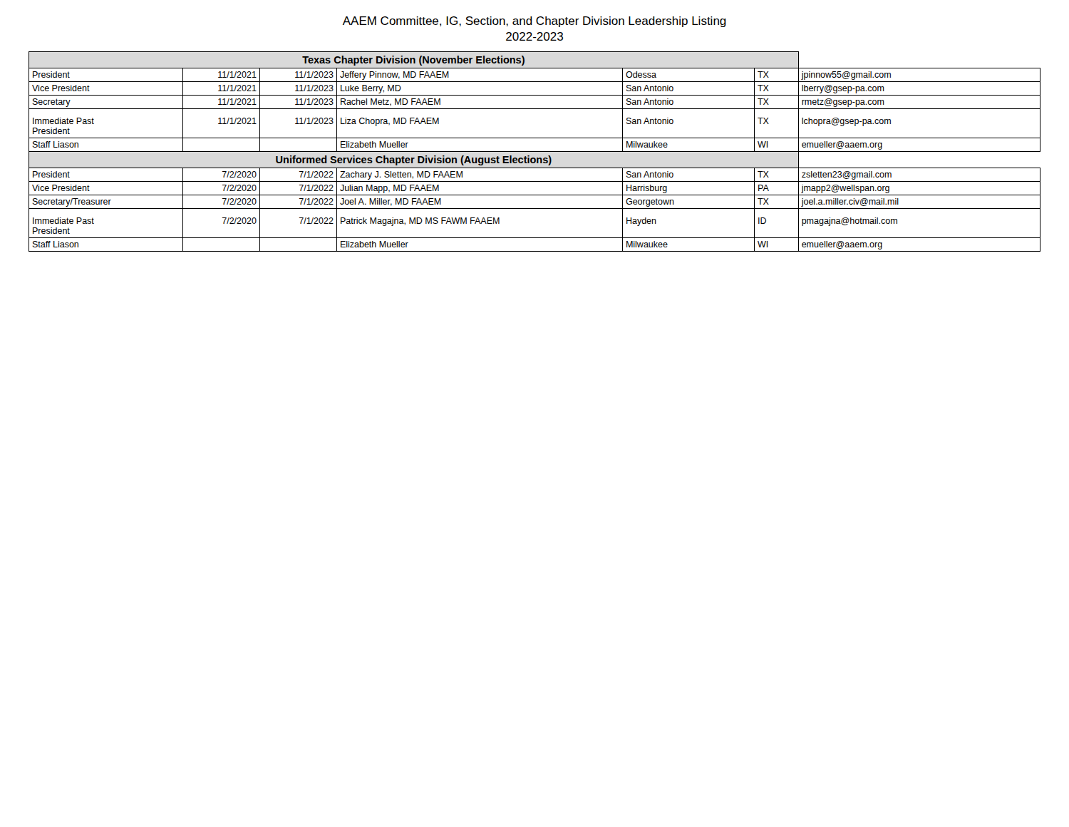AAEM Committee, IG, Section, and Chapter Division Leadership Listing
2022-2023
| Texas Chapter Division (November Elections) |
| President | 11/1/2021 | 11/1/2023 | Jeffery Pinnow, MD FAAEM | Odessa | TX | jpinnow55@gmail.com |
| Vice President | 11/1/2021 | 11/1/2023 | Luke Berry, MD | San Antonio | TX | lberry@gsep-pa.com |
| Secretary | 11/1/2021 | 11/1/2023 | Rachel Metz, MD FAAEM | San Antonio | TX | rmetz@gsep-pa.com |
| Immediate Past President | 11/1/2021 | 11/1/2023 | Liza Chopra, MD FAAEM | San Antonio | TX | lchopra@gsep-pa.com |
| Staff Liason | | | Elizabeth Mueller | Milwaukee | WI | emueller@aaem.org |
| Uniformed Services Chapter Division (August Elections) |
| President | 7/2/2020 | 7/1/2022 | Zachary J. Sletten, MD FAAEM | San Antonio | TX | zsletten23@gmail.com |
| Vice President | 7/2/2020 | 7/1/2022 | Julian Mapp, MD FAAEM | Harrisburg | PA | jmapp2@wellspan.org |
| Secretary/Treasurer | 7/2/2020 | 7/1/2022 | Joel A. Miller, MD FAAEM | Georgetown | TX | joel.a.miller.civ@mail.mil |
| Immediate Past President | 7/2/2020 | 7/1/2022 | Patrick Magajna, MD MS FAWM FAAEM | Hayden | ID | pmagajna@hotmail.com |
| Staff Liason | | | Elizabeth Mueller | Milwaukee | WI | emueller@aaem.org |